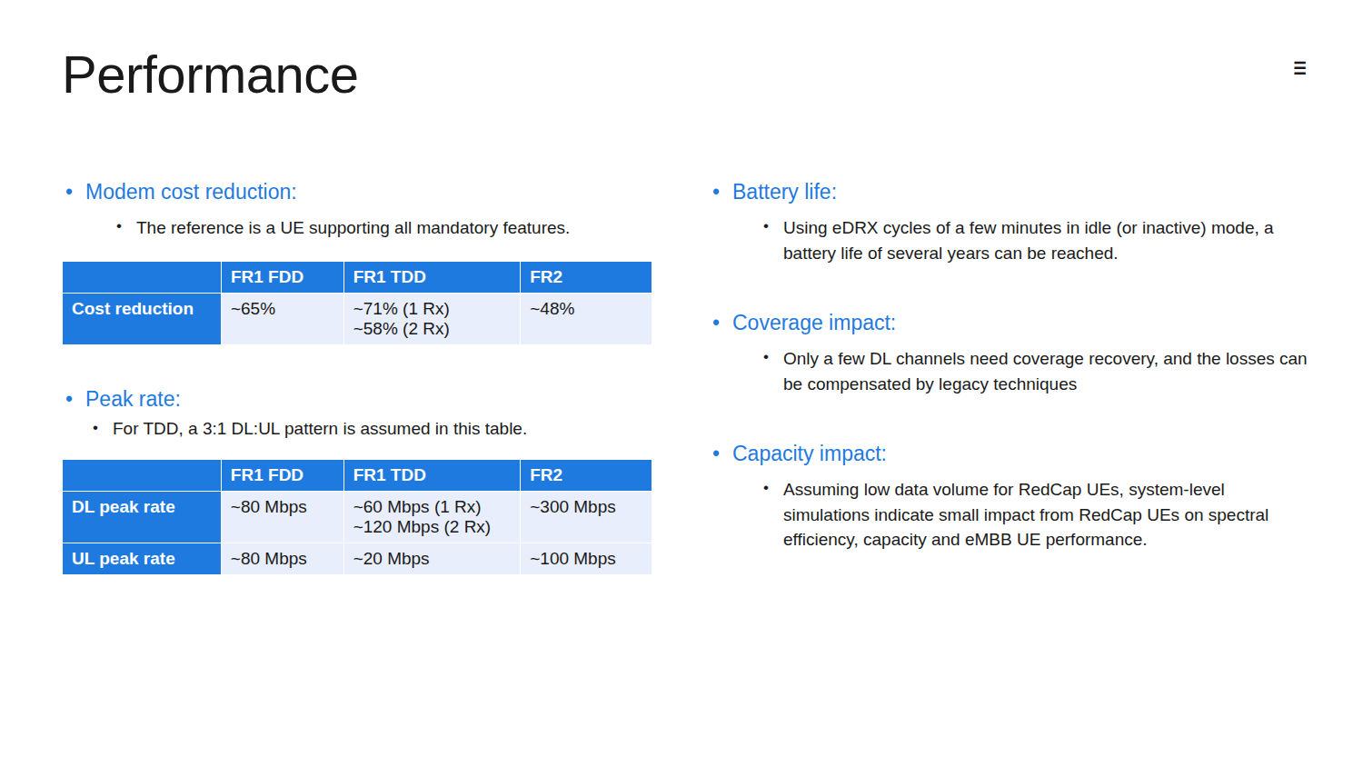≡
Performance
Modem cost reduction:
The reference is a UE supporting all mandatory features.
| | FR1 FDD | FR1 TDD | FR2 |
| --- | --- | --- | --- |
| Cost reduction | ~65% | ~71% (1 Rx) ~58% (2 Rx) | ~48% |
Peak rate:
For TDD, a 3:1 DL:UL pattern is assumed in this table.
| | FR1 FDD | FR1 TDD | FR2 |
| --- | --- | --- | --- |
| DL peak rate | ~80 Mbps | ~60 Mbps (1 Rx) ~120 Mbps (2 Rx) | ~300 Mbps |
| UL peak rate | ~80 Mbps | ~20 Mbps | ~100 Mbps |
Battery life:
Using eDRX cycles of a few minutes in idle (or inactive) mode, a battery life of several years can be reached.
Coverage impact:
Only a few DL channels need coverage recovery, and the losses can be compensated by legacy techniques
Capacity impact:
Assuming low data volume for RedCap UEs, system-level simulations indicate small impact from RedCap UEs on spectral efficiency, capacity and eMBB UE performance.